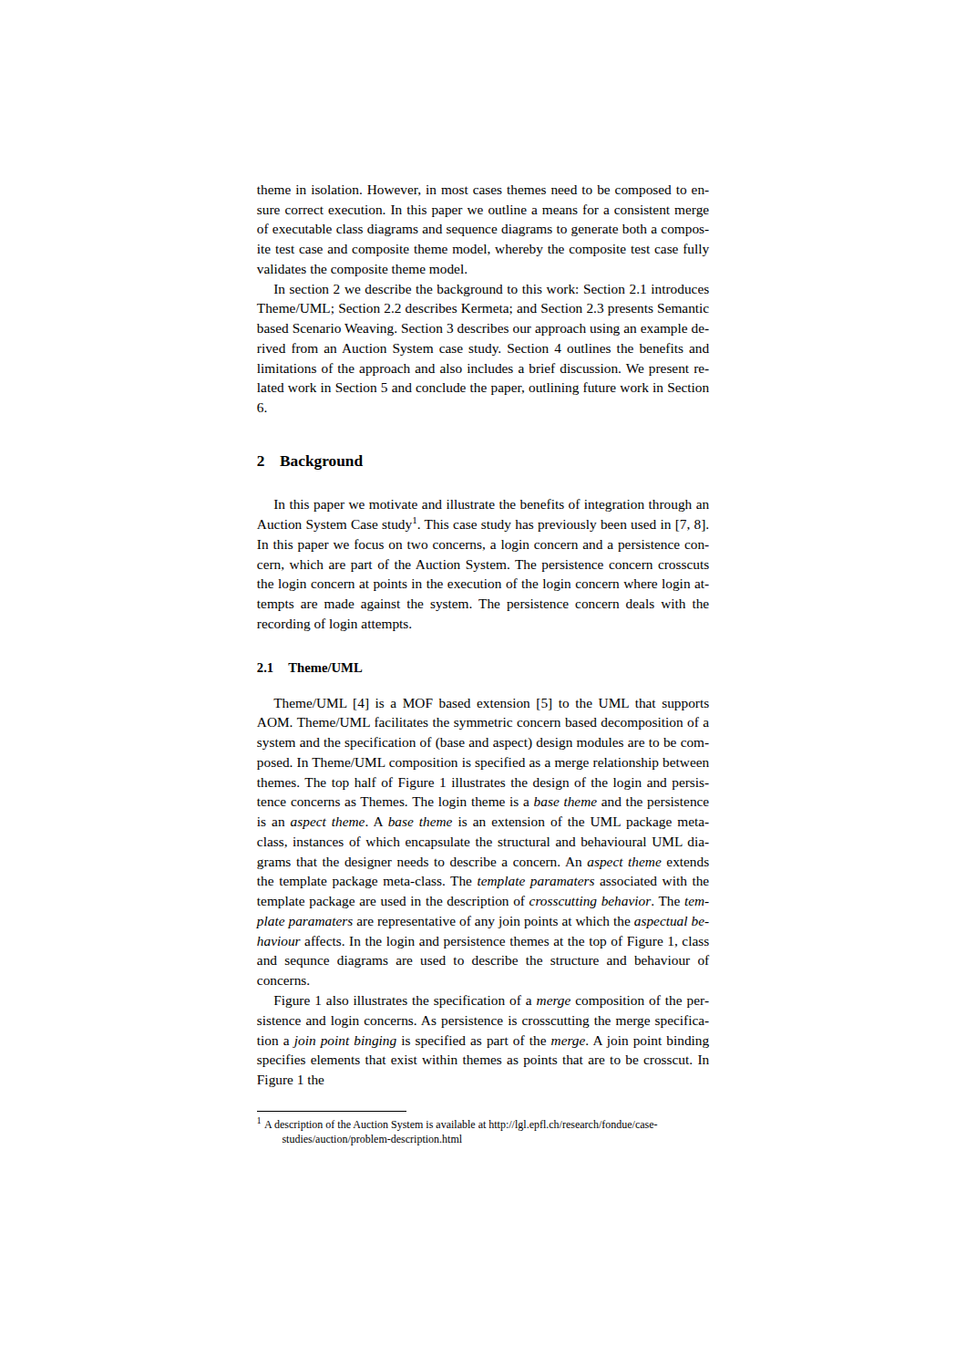theme in isolation. However, in most cases themes need to be composed to ensure correct execution. In this paper we outline a means for a consistent merge of executable class diagrams and sequence diagrams to generate both a composite test case and composite theme model, whereby the composite test case fully validates the composite theme model.
In section 2 we describe the background to this work: Section 2.1 introduces Theme/UML; Section 2.2 describes Kermeta; and Section 2.3 presents Semantic based Scenario Weaving. Section 3 describes our approach using an example derived from an Auction System case study. Section 4 outlines the benefits and limitations of the approach and also includes a brief discussion. We present related work in Section 5 and conclude the paper, outlining future work in Section 6.
2 Background
In this paper we motivate and illustrate the benefits of integration through an Auction System Case study1. This case study has previously been used in [7, 8]. In this paper we focus on two concerns, a login concern and a persistence concern, which are part of the Auction System. The persistence concern crosscuts the login concern at points in the execution of the login concern where login attempts are made against the system. The persistence concern deals with the recording of login attempts.
2.1 Theme/UML
Theme/UML [4] is a MOF based extension [5] to the UML that supports AOM. Theme/UML facilitates the symmetric concern based decomposition of a system and the specification of (base and aspect) design modules are to be composed. In Theme/UML composition is specified as a merge relationship between themes. The top half of Figure 1 illustrates the design of the login and persistence concerns as Themes. The login theme is a base theme and the persistence is an aspect theme. A base theme is an extension of the UML package meta-class, instances of which encapsulate the structural and behavioural UML diagrams that the designer needs to describe a concern. An aspect theme extends the template package meta-class. The template paramaters associated with the template package are used in the description of crosscutting behavior. The template paramaters are representative of any join points at which the aspectual behaviour affects. In the login and persistence themes at the top of Figure 1, class and sequnce diagrams are used to describe the structure and behaviour of concerns.
Figure 1 also illustrates the specification of a merge composition of the persistence and login concerns. As persistence is crosscutting the merge specification a join point binging is specified as part of the merge. A join point binding specifies elements that exist within themes as points that are to be crosscut. In Figure 1 the
1 A description of the Auction System is available at http://lgl.epfl.ch/research/fondue/case-studies/auction/problem-description.html